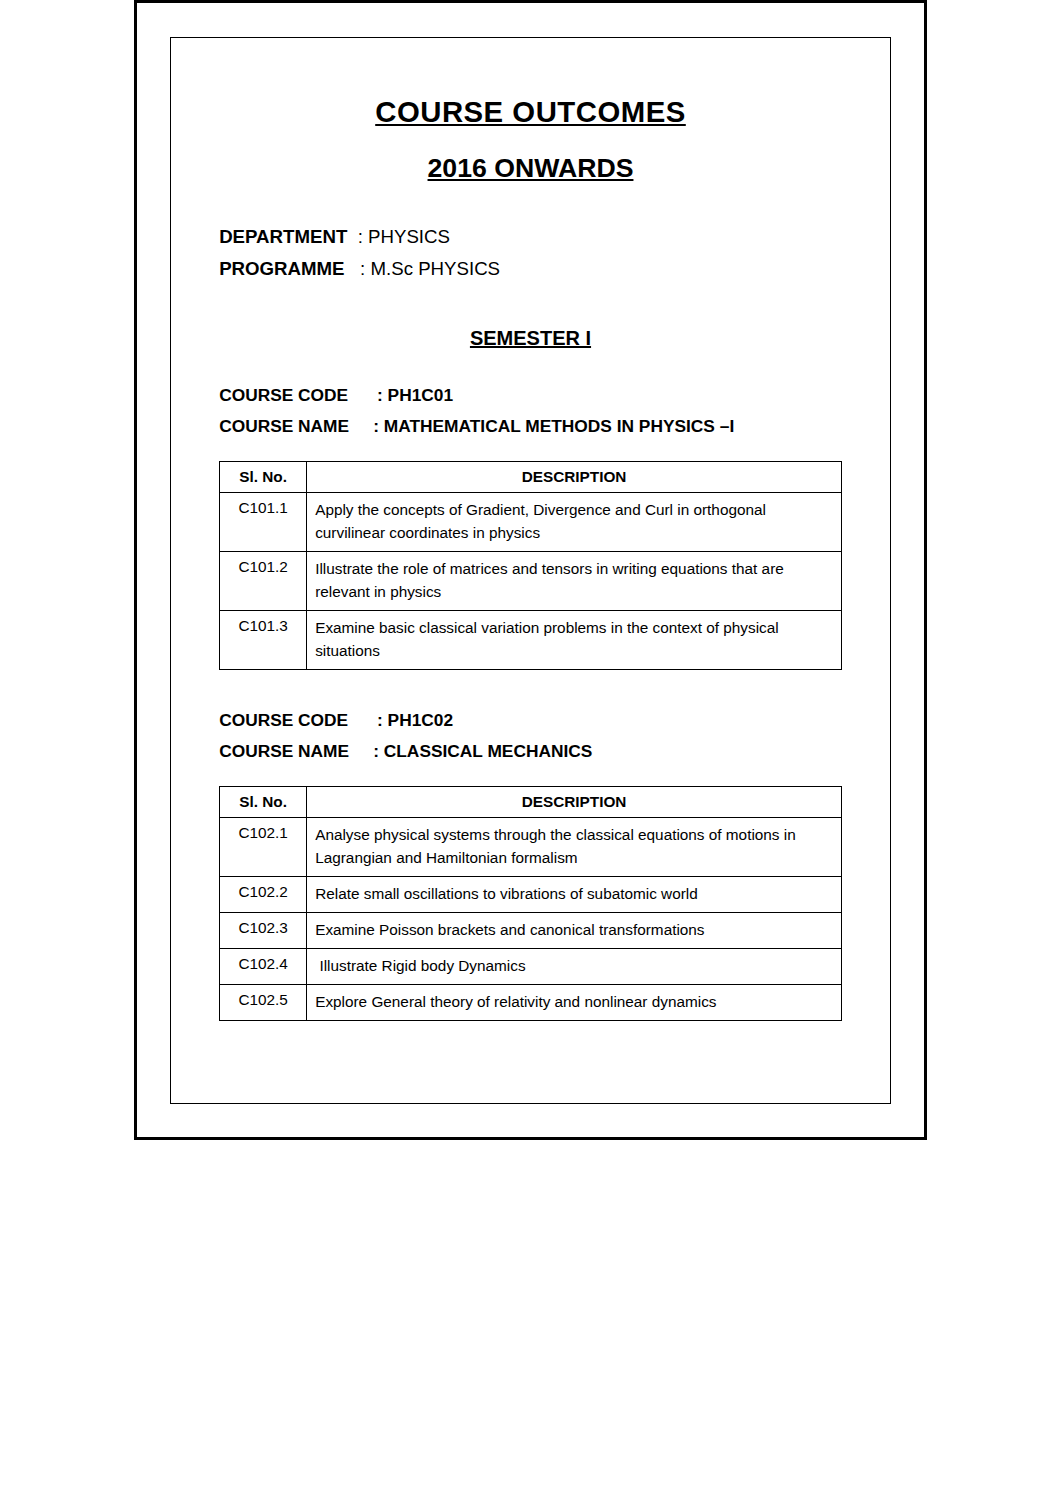COURSE OUTCOMES
2016 ONWARDS
DEPARTMENT : PHYSICS
PROGRAMME : M.Sc PHYSICS
SEMESTER I
COURSE CODE : PH1C01
COURSE NAME : MATHEMATICAL METHODS IN PHYSICS –I
| Sl. No. | DESCRIPTION |
| --- | --- |
| C101.1 | Apply the concepts of Gradient, Divergence and Curl in orthogonal curvilinear coordinates in physics |
| C101.2 | Illustrate the role of matrices and tensors in writing equations that are relevant in physics |
| C101.3 | Examine basic classical variation problems in the context of physical situations |
COURSE CODE : PH1C02
COURSE NAME : CLASSICAL MECHANICS
| Sl. No. | DESCRIPTION |
| --- | --- |
| C102.1 | Analyse physical systems through the classical equations of motions in Lagrangian and Hamiltonian formalism |
| C102.2 | Relate small oscillations to vibrations of subatomic world |
| C102.3 | Examine Poisson brackets and canonical transformations |
| C102.4 | Illustrate Rigid body Dynamics |
| C102.5 | Explore General theory of relativity and nonlinear dynamics |